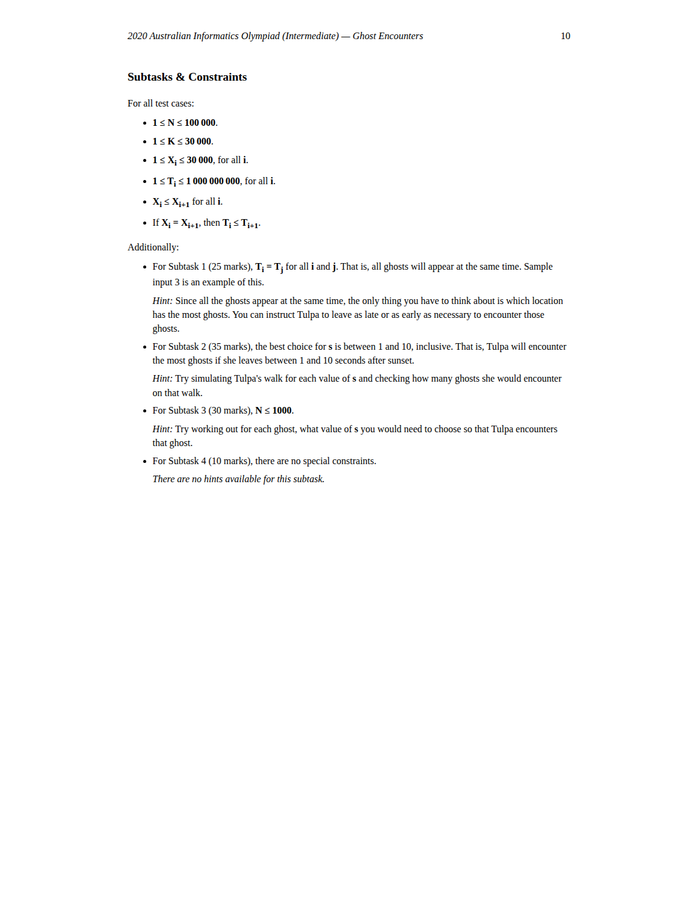2020 Australian Informatics Olympiad (Intermediate) — Ghost Encounters 10
Subtasks & Constraints
For all test cases:
1 ≤ N ≤ 100 000.
1 ≤ K ≤ 30 000.
1 ≤ Xi ≤ 30 000, for all i.
1 ≤ Ti ≤ 1 000 000 000, for all i.
Xi ≤ Xi+1 for all i.
If Xi = Xi+1, then Ti ≤ Ti+1.
Additionally:
For Subtask 1 (25 marks), Ti = Tj for all i and j. That is, all ghosts will appear at the same time. Sample input 3 is an example of this.
Hint: Since all the ghosts appear at the same time, the only thing you have to think about is which location has the most ghosts. You can instruct Tulpa to leave as late or as early as necessary to encounter those ghosts.
For Subtask 2 (35 marks), the best choice for s is between 1 and 10, inclusive. That is, Tulpa will encounter the most ghosts if she leaves between 1 and 10 seconds after sunset.
Hint: Try simulating Tulpa's walk for each value of s and checking how many ghosts she would encounter on that walk.
For Subtask 3 (30 marks), N ≤ 1000.
Hint: Try working out for each ghost, what value of s you would need to choose so that Tulpa encounters that ghost.
For Subtask 4 (10 marks), there are no special constraints.
There are no hints available for this subtask.